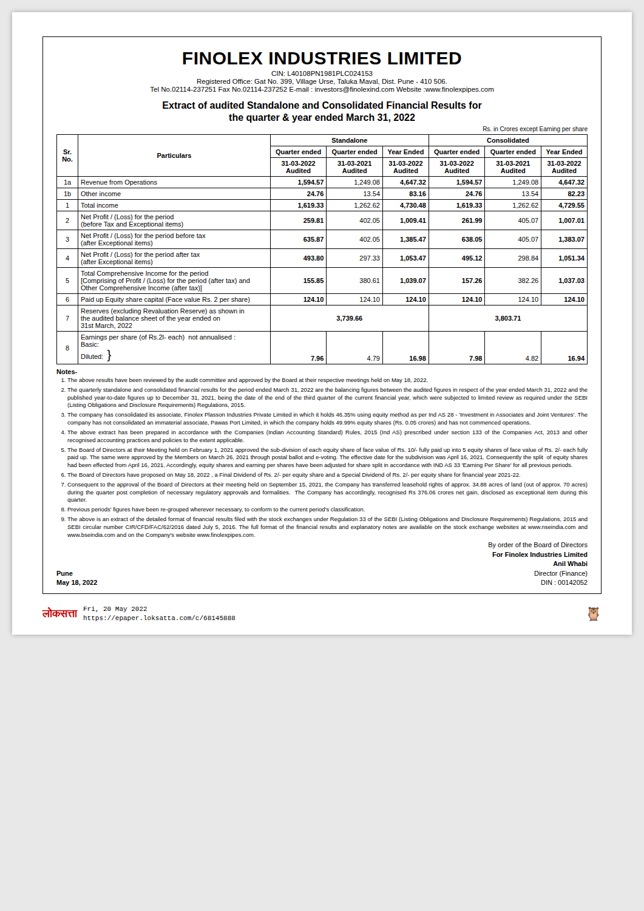FINOLEX INDUSTRIES LIMITED
CIN: L40108PN1981PLC024153
Registered Office: Gat No. 399, Village Urse, Taluka Maval, Dist. Pune - 410 506.
Tel No.02114-237251 Fax No.02114-237252 E-mail : investors@finolexind.com Website :www.finolexpipes.com
Extract of audited Standalone and Consolidated Financial Results for
the quarter & year ended March 31, 2022
Rs. in Crores except Earning per share
| Sr. No. | Particulars | Standalone | Consolidated |
| --- | --- | --- | --- |
| Quarter ended | Quarter ended | Year Ended | Quarter ended | Quarter ended | Year Ended |
| 31-03-2022 Audited | 31-03-2021 Audited | 31-03-2022 Audited | 31-03-2022 Audited | 31-03-2021 Audited | 31-03-2022 Audited |
| 1a | Revenue from Operations | 1,594.57 | 1,249.08 | 4,647.32 | 1,594.57 | 1,249.08 | 4,647.32 |
| 1b | Other income | 24.76 | 13.54 | 83.16 | 24.76 | 13.54 | 82.23 |
| 1 | Total income | 1,619.33 | 1,262.62 | 4,730.48 | 1,619.33 | 1,262.62 | 4,729.55 |
| 2 | Net Profit / (Loss) for the period (before Tax and Exceptional items) | 259.81 | 402.05 | 1,009.41 | 261.99 | 405.07 | 1,007.01 |
| 3 | Net Profit / (Loss) for the period before tax (after Exceptional items) | 635.87 | 402.05 | 1,385.47 | 638.05 | 405.07 | 1,383.07 |
| 4 | Net Profit / (Loss) for the period after tax (after Exceptional items) | 493.80 | 297.33 | 1,053.47 | 495.12 | 298.84 | 1,051.34 |
| 5 | Total Comprehensive Income for the period [Comprising of Profit / (Loss) for the period (after tax) and Other Comprehensive Income (after tax)] | 155.85 | 380.61 | 1,039.07 | 157.26 | 382.26 | 1,037.03 |
| 6 | Paid up Equity share capital (Face value Rs. 2 per share) | 124.10 | 124.10 | 124.10 | 124.10 | 124.10 | 124.10 |
| 7 | Reserves (excluding Revaluation Reserve) as shown in the audited balance sheet of the year ended on 31st March, 2022 | 3,739.66 | 3,803.71 |
| 8 | Earnings per share (of Rs.2l- each) not annualised : Basic: Diluted: } | 7.96 | 4.79 | 16.98 | 7.98 | 4.82 | 16.94 |
Notes-
The above results have been reviewed by the audit committee and approved by the Board at their respective meetings held on May 18, 2022.
The quarterly standalone and consolidated financial results for the period ended March 31, 2022 are the balancing figures between the audited figures in respect of the year ended March 31, 2022 and the published year-to-date figures up to December 31, 2021, being the date of the end of the third quarter of the current financial year, which were subjected to limited review as required under the SEBI (Listing Obligations and Disclosure Requirements) Regulations, 2015.
The company has consolidated its associate, Finolex Plasson Industries Private Limited in which it holds 46.35% using equity method as per Ind AS 28 - 'Investment in Associates and Joint Ventures'. The company has not consolidated an immaterial associate, Pawas Port Limited, in which the company holds 49.99% equity shares (Rs. 0.05 crores) and has not commenced operations.
The above extract has been prepared in accordance with the Companies (Indian Accounting Standard) Rules, 2015 (Ind AS) prescribed under section 133 of the Companies Act, 2013 and other recognised accounting practices and policies to the extent applicable.
The Board of Directors at their Meeting held on February 1, 2021 approved the sub-division of each equity share of face value of Rs. 10/- fully paid up into 5 equity shares of face value of Rs. 2/- each fully paid up. The same were approved by the Members on March 26, 2021 through postal ballot and e-voting. The effective date for the subdivision was April 16, 2021. Consequently the split of equity shares had been effected from April 16, 2021. Accordingly, equity shares and earning per shares have been adjusted for share split in accordance with IND AS 33 'Earning Per Share' for all previous periods.
The Board of Directors have proposed on May 18, 2022 , a Final Dividend of Rs. 2/- per equity share and a Special Dividend of Rs. 2/- per equity share for financial year 2021-22.
Consequent to the approval of the Board of Directors at their meeting held on September 15, 2021, the Company has transferred leasehold rights of approx. 34.88 acres of land (out of approx. 70 acres) during the quarter post completion of necessary regulatory approvals and formalities. The Company has accordingly, recognised Rs 376.06 crores net gain, disclosed as exceptional item during this quarter.
Previous periods' figures have been re-grouped wherever necessary, to conform to the current period's classification.
The above is an extract of the detailed format of financial results filed with the stock exchanges under Regulation 33 of the SEBI (Listing Obligations and Disclosure Requirements) Regulations, 2015 and SEBI circular number CIR/CFD/FAC/62/2016 dated July 5, 2016. The full format of the financial results and explanatory notes are available on the stock exchange websites at www.nseindia.com and www.bseindia.com and on the Company's website www.finolexpipes.com.
By order of the Board of Directors
For Finolex Industries Limited
Anil Whabi
Director (Finance)
DIN : 00142052
Pune
May 18, 2022
लोकसत्ता Fri, 20 May 2022
https://epaper.loksatta.com/c/68145888 🦉